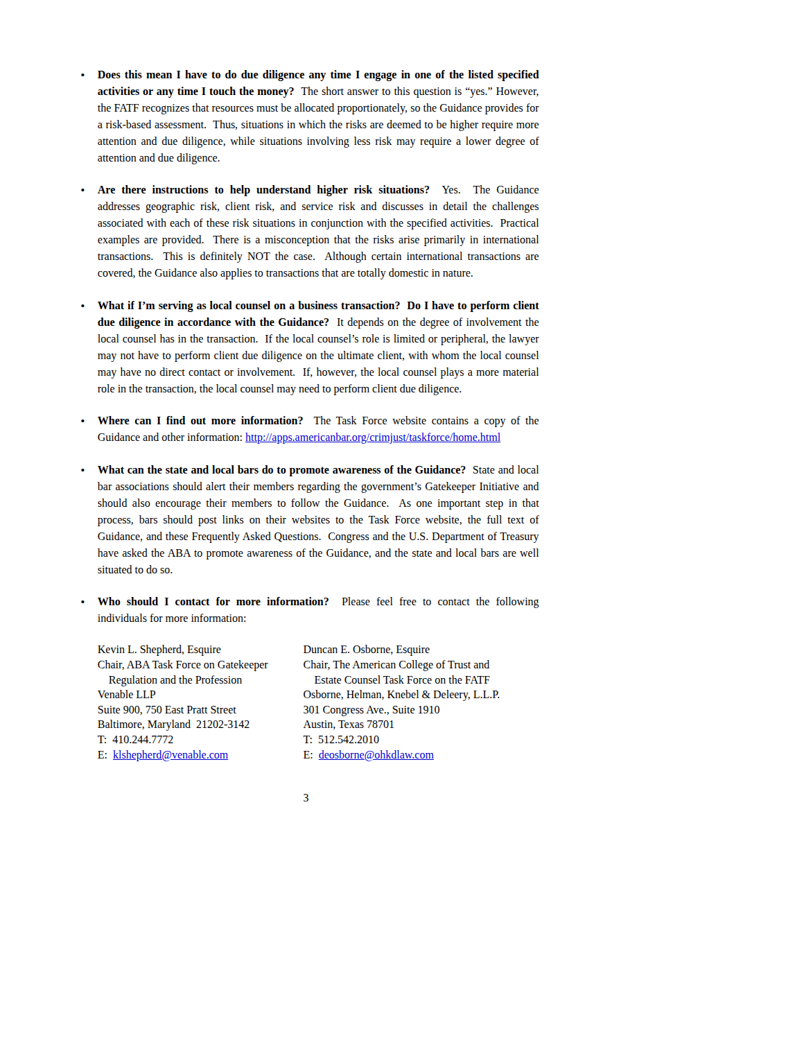Does this mean I have to do due diligence any time I engage in one of the listed specified activities or any time I touch the money? The short answer to this question is “yes.” However, the FATF recognizes that resources must be allocated proportionately, so the Guidance provides for a risk-based assessment. Thus, situations in which the risks are deemed to be higher require more attention and due diligence, while situations involving less risk may require a lower degree of attention and due diligence.
Are there instructions to help understand higher risk situations? Yes. The Guidance addresses geographic risk, client risk, and service risk and discusses in detail the challenges associated with each of these risk situations in conjunction with the specified activities. Practical examples are provided. There is a misconception that the risks arise primarily in international transactions. This is definitely NOT the case. Although certain international transactions are covered, the Guidance also applies to transactions that are totally domestic in nature.
What if I’m serving as local counsel on a business transaction? Do I have to perform client due diligence in accordance with the Guidance? It depends on the degree of involvement the local counsel has in the transaction. If the local counsel’s role is limited or peripheral, the lawyer may not have to perform client due diligence on the ultimate client, with whom the local counsel may have no direct contact or involvement. If, however, the local counsel plays a more material role in the transaction, the local counsel may need to perform client due diligence.
Where can I find out more information? The Task Force website contains a copy of the Guidance and other information: http://apps.americanbar.org/crimjust/taskforce/home.html
What can the state and local bars do to promote awareness of the Guidance? State and local bar associations should alert their members regarding the government’s Gatekeeper Initiative and should also encourage their members to follow the Guidance. As one important step in that process, bars should post links on their websites to the Task Force website, the full text of Guidance, and these Frequently Asked Questions. Congress and the U.S. Department of Treasury have asked the ABA to promote awareness of the Guidance, and the state and local bars are well situated to do so.
Who should I contact for more information? Please feel free to contact the following individuals for more information:
| Kevin L. Shepherd, Esquire Chair, ABA Task Force on Gatekeeper Regulation and the Profession Venable LLP Suite 900, 750 East Pratt Street Baltimore, Maryland 21202-3142 T: 410.244.7772 E: klshepherd@venable.com | Duncan E. Osborne, Esquire Chair, The American College of Trust and Estate Counsel Task Force on the FATF Osborne, Helman, Knebel & Deleery, L.L.P. 301 Congress Ave., Suite 1910 Austin, Texas 78701 T: 512.542.2010 E: deosborne@ohkdlaw.com |
3